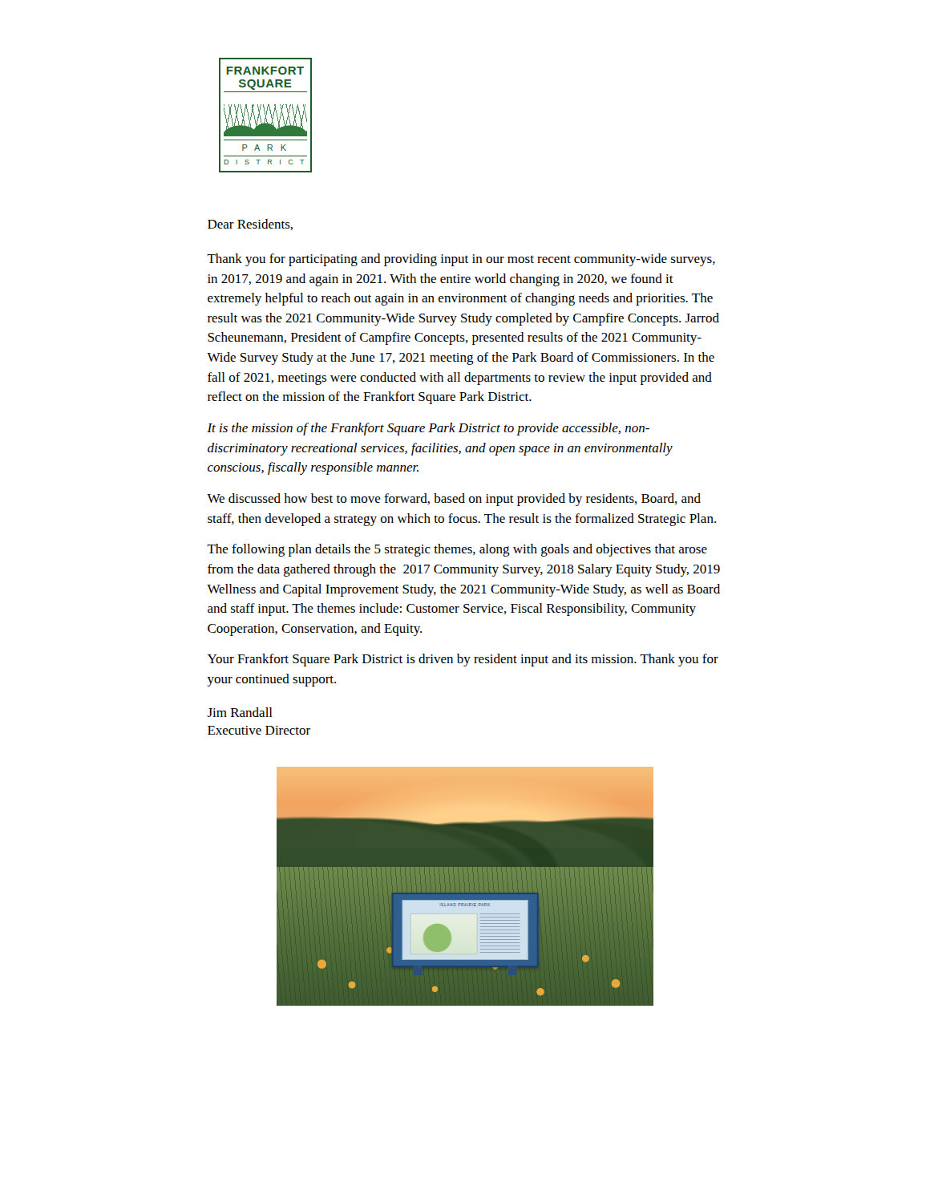FRANKFORT
SQUARE
P A R K
D I S T R I C T
Dear Residents,
Thank you for participating and providing input in our most recent community-wide surveys, in 2017, 2019 and again in 2021. With the entire world changing in 2020, we found it extremely helpful to reach out again in an environment of changing needs and priorities. The result was the 2021 Community-Wide Survey Study completed by Campfire Concepts. Jarrod Scheunemann, President of Campfire Concepts, presented results of the 2021 Community-Wide Survey Study at the June 17, 2021 meeting of the Park Board of Commissioners. In the fall of 2021, meetings were conducted with all departments to review the input provided and reflect on the mission of the Frankfort Square Park District.
It is the mission of the Frankfort Square Park District to provide accessible, non-discriminatory recreational services, facilities, and open space in an environmentally conscious, fiscally responsible manner.
We discussed how best to move forward, based on input provided by residents, Board, and staff, then developed a strategy on which to focus. The result is the formalized Strategic Plan.
The following plan details the 5 strategic themes, along with goals and objectives that arose from the data gathered through the 2017 Community Survey, 2018 Salary Equity Study, 2019 Wellness and Capital Improvement Study, the 2021 Community-Wide Study, as well as Board and staff input. The themes include: Customer Service, Fiscal Responsibility, Community Cooperation, Conservation, and Equity.
Your Frankfort Square Park District is driven by resident input and its mission. Thank you for your continued support.
Jim Randall
Executive Director
ISLAND PRAIRIE PARK